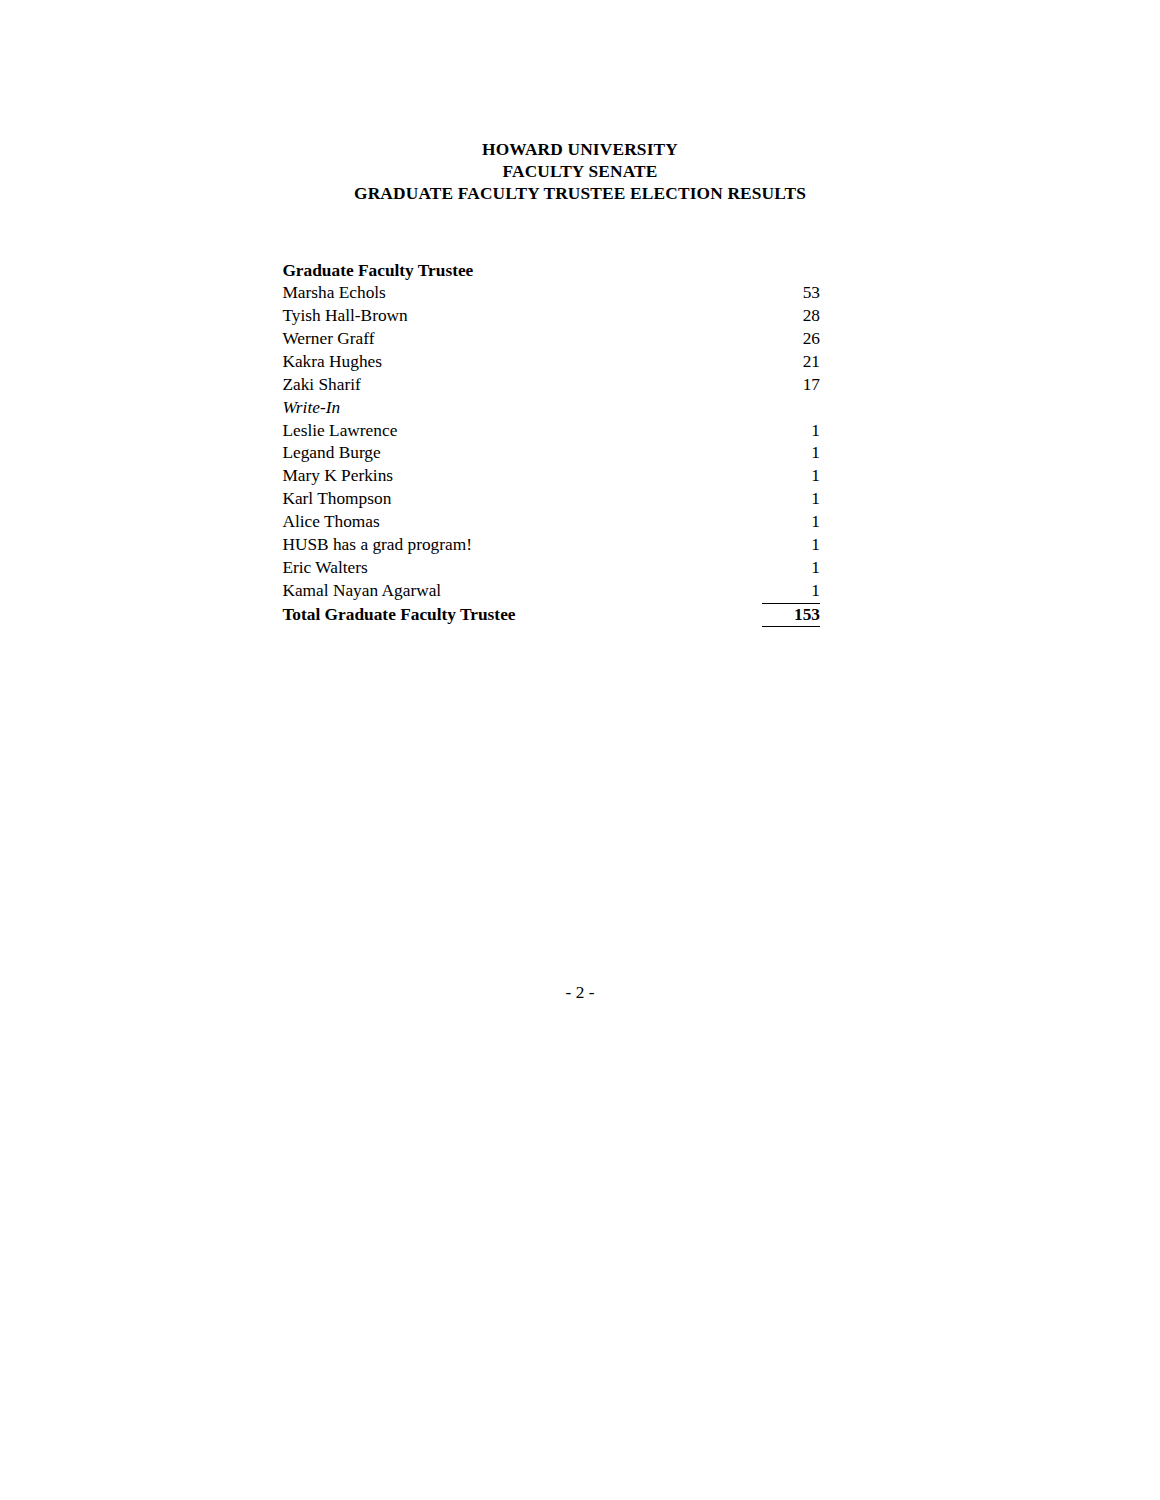HOWARD UNIVERSITY
FACULTY SENATE
GRADUATE FACULTY TRUSTEE ELECTION RESULTS
| Graduate Faculty Trustee | |
| Marsha Echols | 53 |
| Tyish Hall-Brown | 28 |
| Werner Graff | 26 |
| Kakra Hughes | 21 |
| Zaki Sharif | 17 |
| Write-In | |
| Leslie Lawrence | 1 |
| Legand Burge | 1 |
| Mary K Perkins | 1 |
| Karl Thompson | 1 |
| Alice Thomas | 1 |
| HUSB has a grad program! | 1 |
| Eric Walters | 1 |
| Kamal Nayan Agarwal | 1 |
| Total Graduate Faculty Trustee | 153 |
- 2 -